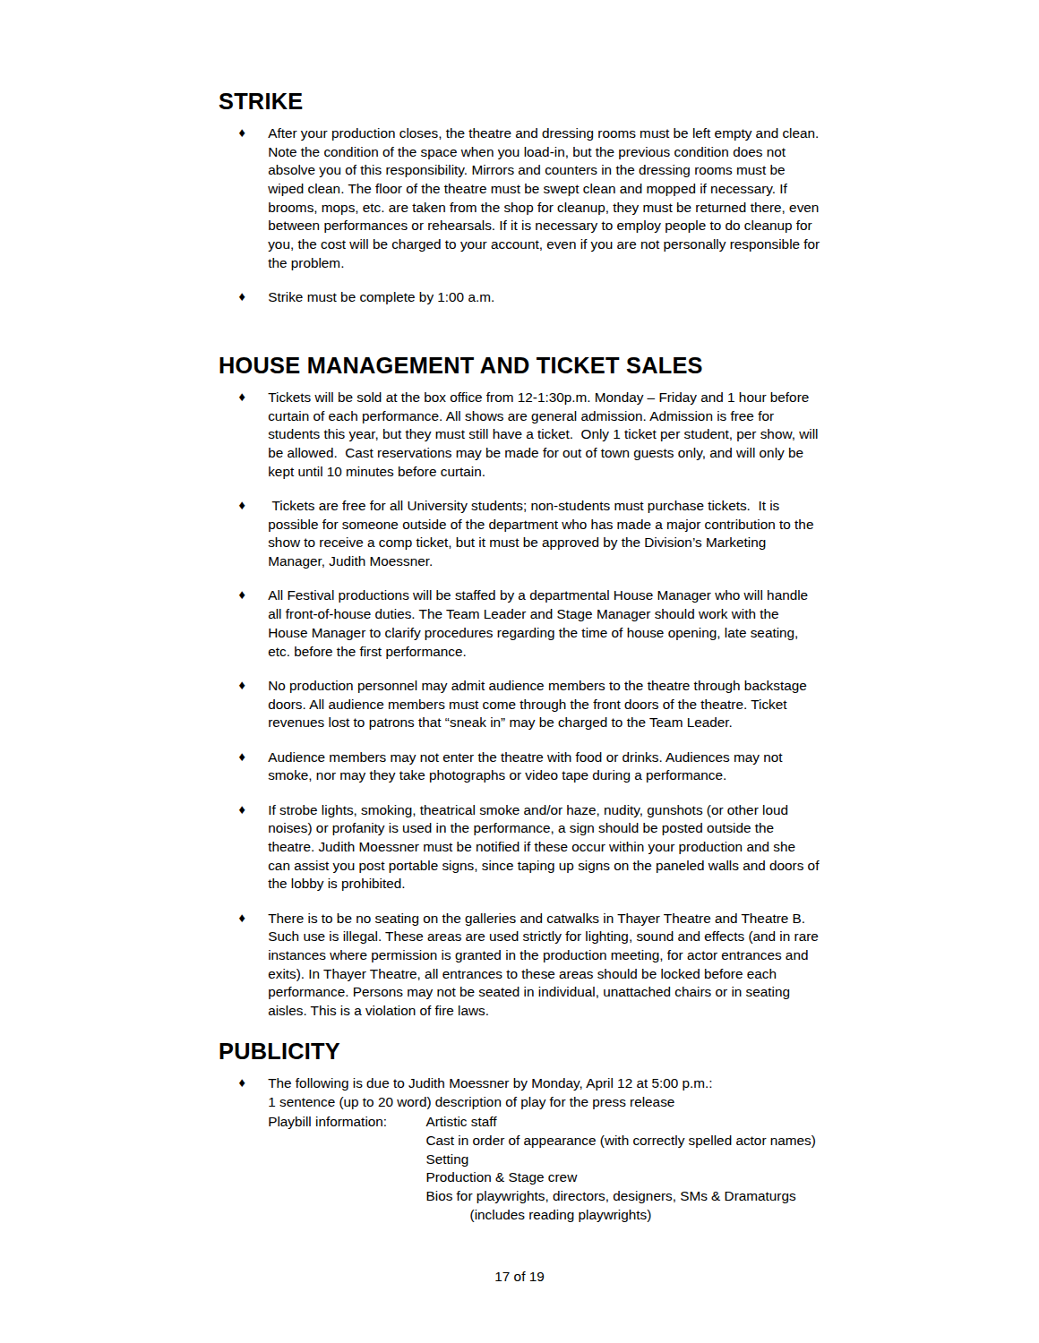STRIKE
After your production closes, the theatre and dressing rooms must be left empty and clean. Note the condition of the space when you load-in, but the previous condition does not absolve you of this responsibility. Mirrors and counters in the dressing rooms must be wiped clean. The floor of the theatre must be swept clean and mopped if necessary. If brooms, mops, etc. are taken from the shop for cleanup, they must be returned there, even between performances or rehearsals. If it is necessary to employ people to do cleanup for you, the cost will be charged to your account, even if you are not personally responsible for the problem.
Strike must be complete by 1:00 a.m.
HOUSE MANAGEMENT AND TICKET SALES
Tickets will be sold at the box office from 12-1:30p.m. Monday – Friday and 1 hour before curtain of each performance. All shows are general admission. Admission is free for students this year, but they must still have a ticket. Only 1 ticket per student, per show, will be allowed. Cast reservations may be made for out of town guests only, and will only be kept until 10 minutes before curtain.
Tickets are free for all University students; non-students must purchase tickets. It is possible for someone outside of the department who has made a major contribution to the show to receive a comp ticket, but it must be approved by the Division’s Marketing Manager, Judith Moessner.
All Festival productions will be staffed by a departmental House Manager who will handle all front-of-house duties. The Team Leader and Stage Manager should work with the House Manager to clarify procedures regarding the time of house opening, late seating, etc. before the first performance.
No production personnel may admit audience members to the theatre through backstage doors. All audience members must come through the front doors of the theatre. Ticket revenues lost to patrons that “sneak in” may be charged to the Team Leader.
Audience members may not enter the theatre with food or drinks. Audiences may not smoke, nor may they take photographs or video tape during a performance.
If strobe lights, smoking, theatrical smoke and/or haze, nudity, gunshots (or other loud noises) or profanity is used in the performance, a sign should be posted outside the theatre. Judith Moessner must be notified if these occur within your production and she can assist you post portable signs, since taping up signs on the paneled walls and doors of the lobby is prohibited.
There is to be no seating on the galleries and catwalks in Thayer Theatre and Theatre B. Such use is illegal. These areas are used strictly for lighting, sound and effects (and in rare instances where permission is granted in the production meeting, for actor entrances and exits). In Thayer Theatre, all entrances to these areas should be locked before each performance. Persons may not be seated in individual, unattached chairs or in seating aisles. This is a violation of fire laws.
PUBLICITY
The following is due to Judith Moessner by Monday, April 12 at 5:00 p.m.:
1 sentence (up to 20 word) description of play for the press release
Playbill information:
Artistic staff
Cast in order of appearance (with correctly spelled actor names)
Setting
Production & Stage crew
Bios for playwrights, directors, designers, SMs & Dramaturgs
(includes reading playwrights)
17 of 19